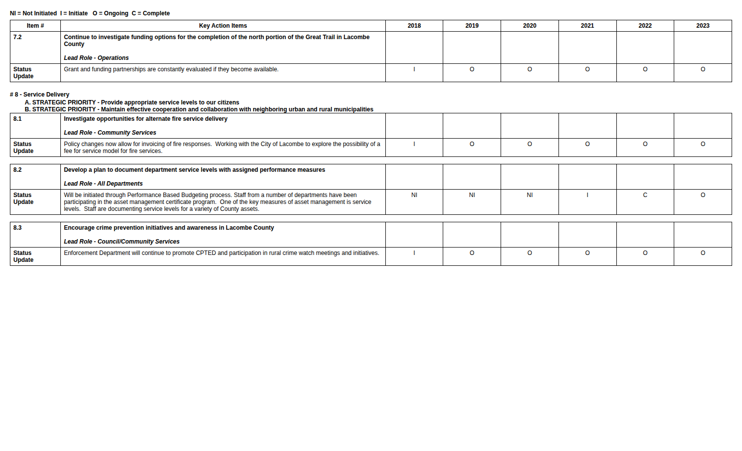NI = Not Initiated I = Initiate O = Ongoing C = Complete
| Item # | Key Action Items | 2018 | 2019 | 2020 | 2021 | 2022 | 2023 |
| --- | --- | --- | --- | --- | --- | --- | --- |
| 7.2 | Continue to investigate funding options for the completion of the north portion of the Great Trail in Lacombe County Lead Role - Operations | | | | | | |
| Status Update | Grant and funding partnerships are constantly evaluated if they become available. | I | O | O | O | O | O |
# 8 - Service Delivery
A. STRATEGIC PRIORITY - Provide appropriate service levels to our citizens
B. STRATEGIC PRIORITY - Maintain effective cooperation and collaboration with neighboring urban and rural municipalities
| 8.1 | Investigate opportunities for alternate fire service delivery Lead Role - Community Services | | | | | | |
| Status Update | Policy changes now allow for invoicing of fire responses. Working with the City of Lacombe to explore the possibility of a fee for service model for fire services. | I | O | O | O | O | O |
| 8.2 | Develop a plan to document department service levels with assigned performance measures Lead Role - All Departments | | | | | | |
| Status Update | Will be initiated through Performance Based Budgeting process. Staff from a number of departments have been participating in the asset management certificate program. One of the key measures of asset management is service levels. Staff are documenting service levels for a variety of County assets. | NI | NI | NI | I | C | O |
| 8.3 | Encourage crime prevention initiatives and awareness in Lacombe County Lead Role - Council/Community Services | | | | | | |
| Status Update | Enforcement Department will continue to promote CPTED and participation in rural crime watch meetings and initiatives. | I | O | O | O | O | O |